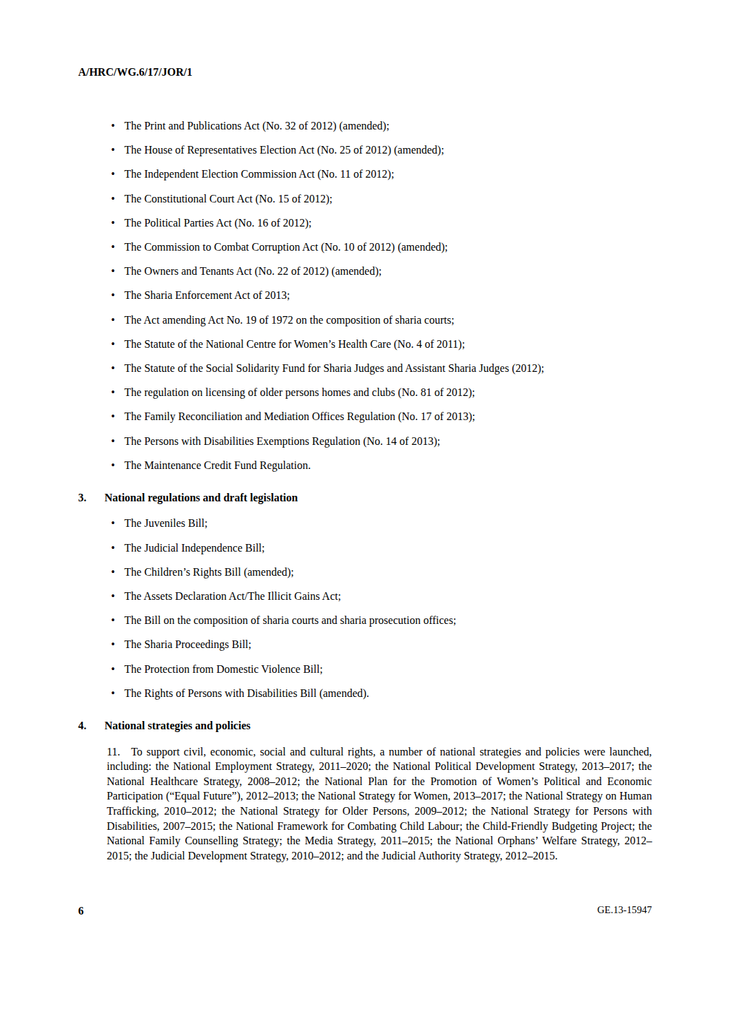A/HRC/WG.6/17/JOR/1
The Print and Publications Act (No. 32 of 2012) (amended);
The House of Representatives Election Act (No. 25 of 2012) (amended);
The Independent Election Commission Act (No. 11 of 2012);
The Constitutional Court Act (No. 15 of 2012);
The Political Parties Act (No. 16 of 2012);
The Commission to Combat Corruption Act (No. 10 of 2012) (amended);
The Owners and Tenants Act (No. 22 of 2012) (amended);
The Sharia Enforcement Act of 2013;
The Act amending Act No. 19 of 1972 on the composition of sharia courts;
The Statute of the National Centre for Women’s Health Care (No. 4 of 2011);
The Statute of the Social Solidarity Fund for Sharia Judges and Assistant Sharia Judges (2012);
The regulation on licensing of older persons homes and clubs (No. 81 of 2012);
The Family Reconciliation and Mediation Offices Regulation (No. 17 of 2013);
The Persons with Disabilities Exemptions Regulation (No. 14 of 2013);
The Maintenance Credit Fund Regulation.
3. National regulations and draft legislation
The Juveniles Bill;
The Judicial Independence Bill;
The Children’s Rights Bill (amended);
The Assets Declaration Act/The Illicit Gains Act;
The Bill on the composition of sharia courts and sharia prosecution offices;
The Sharia Proceedings Bill;
The Protection from Domestic Violence Bill;
The Rights of Persons with Disabilities Bill (amended).
4. National strategies and policies
11. To support civil, economic, social and cultural rights, a number of national strategies and policies were launched, including: the National Employment Strategy, 2011–2020; the National Political Development Strategy, 2013–2017; the National Healthcare Strategy, 2008–2012; the National Plan for the Promotion of Women’s Political and Economic Participation (“Equal Future”), 2012–2013; the National Strategy for Women, 2013–2017; the National Strategy on Human Trafficking, 2010–2012; the National Strategy for Older Persons, 2009–2012; the National Strategy for Persons with Disabilities, 2007–2015; the National Framework for Combating Child Labour; the Child-Friendly Budgeting Project; the National Family Counselling Strategy; the Media Strategy, 2011–2015; the National Orphans’ Welfare Strategy, 2012–2015; the Judicial Development Strategy, 2010–2012; and the Judicial Authority Strategy, 2012–2015.
6 GE.13-15947